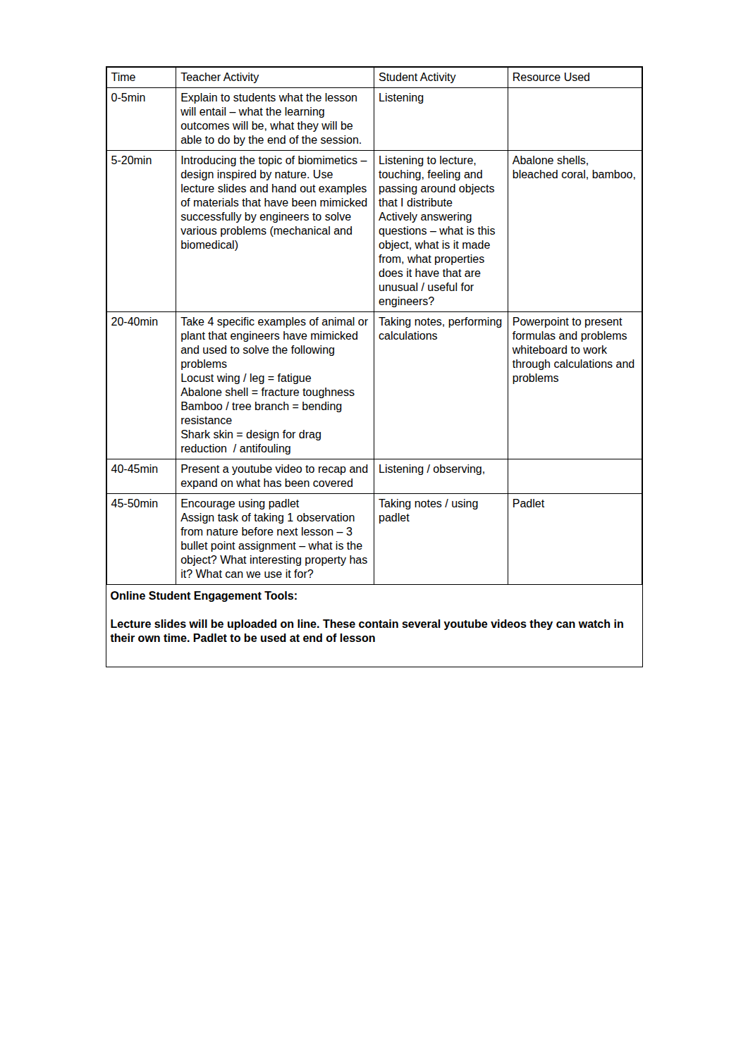| Time | Teacher Activity | Student Activity | Resource Used |
| --- | --- | --- | --- |
| 0-5min | Explain to students what the lesson will entail – what the learning outcomes will be, what they will be able to do by the end of the session. | Listening | |
| 5-20min | Introducing the topic of biomimetics – design inspired by nature. Use lecture slides and hand out examples of materials that have been mimicked successfully by engineers to solve various problems (mechanical and biomedical) | Listening to lecture, touching, feeling and passing around objects that I distribute Actively answering questions – what is this object, what is it made from, what properties does it have that are unusual / useful for engineers? | Abalone shells, bleached coral, bamboo, |
| 20-40min | Take 4 specific examples of animal or plant that engineers have mimicked and used to solve the following problems Locust wing / leg = fatigue Abalone shell = fracture toughness Bamboo / tree branch = bending resistance Shark skin = design for drag reduction / antifouling | Taking notes, performing calculations | Powerpoint to present formulas and problems whiteboard to work through calculations and problems |
| 40-45min | Present a youtube video to recap and expand on what has been covered | Listening / observing, | |
| 45-50min | Encourage using padlet Assign task of taking 1 observation from nature before next lesson – 3 bullet point assignment – what is the object? What interesting property has it? What can we use it for? | Taking notes / using padlet | Padlet |
Online Student Engagement Tools:
Lecture slides will be uploaded on line. These contain several youtube videos they can watch in their own time. Padlet to be used at end of lesson